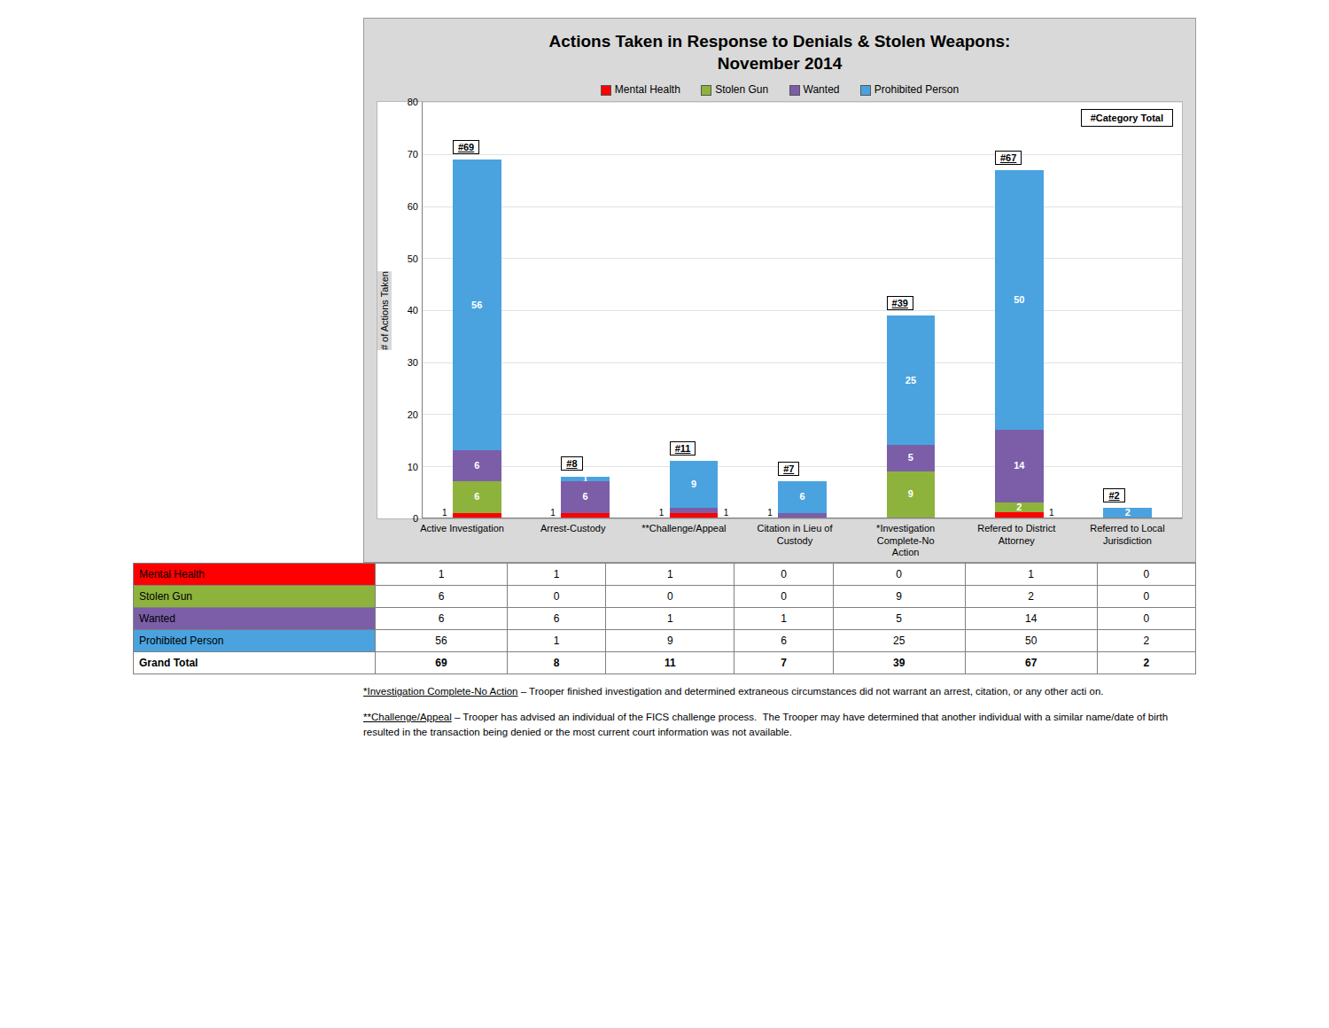Actions Taken in Response to Denials & Stolen Weapons:
November 2014
Mental Health Stolen Gun Wanted Prohibited Person
# of Actions Taken
80
70
60
50
40
30
20
10
0
#Category Total
#69
56
6
6
1
#8
1
6
1
#11
9
1 1
#7
6
1
#39
25
5
9
#67
50
14
2
1
#2
2
Active Investigation
Arrest-Custody
**Challenge/Appeal
Citation in Lieu of Custody
*Investigation Complete-No Action
Refered to District Attorney
Referred to Local Jurisdiction
| Mental Health | 1 | 1 | 1 | 0 | 0 | 1 | 0 |
| Stolen Gun | 6 | 0 | 0 | 0 | 9 | 2 | 0 |
| Wanted | 6 | 6 | 1 | 1 | 5 | 14 | 0 |
| Prohibited Person | 56 | 1 | 9 | 6 | 25 | 50 | 2 |
| Grand Total | 69 | 8 | 11 | 7 | 39 | 67 | 2 |
*Investigation Complete-No Action – Trooper finished investigation and determined extraneous circumstances did not warrant an arrest, citation, or any other acti on.
**Challenge/Appeal – Trooper has advised an individual of the FICS challenge process. The Trooper may have determined that another individual with a similar name/date of birth resulted in the transaction being denied or the most current court information was not available.